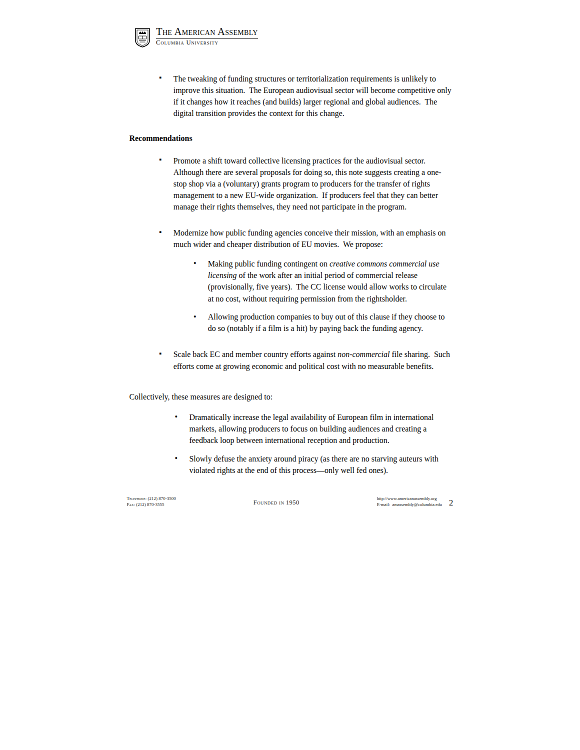The American Assembly Columbia University
The tweaking of funding structures or territorialization requirements is unlikely to improve this situation. The European audiovisual sector will become competitive only if it changes how it reaches (and builds) larger regional and global audiences. The digital transition provides the context for this change.
Recommendations
Promote a shift toward collective licensing practices for the audiovisual sector. Although there are several proposals for doing so, this note suggests creating a one-stop shop via a (voluntary) grants program to producers for the transfer of rights management to a new EU-wide organization. If producers feel that they can better manage their rights themselves, they need not participate in the program.
Modernize how public funding agencies conceive their mission, with an emphasis on much wider and cheaper distribution of EU movies. We propose:
Making public funding contingent on creative commons commercial use licensing of the work after an initial period of commercial release (provisionally, five years). The CC license would allow works to circulate at no cost, without requiring permission from the rightsholder.
Allowing production companies to buy out of this clause if they choose to do so (notably if a film is a hit) by paying back the funding agency.
Scale back EC and member country efforts against non-commercial file sharing. Such efforts come at growing economic and political cost with no measurable benefits.
Collectively, these measures are designed to:
Dramatically increase the legal availability of European film in international markets, allowing producers to focus on building audiences and creating a feedback loop between international reception and production.
Slowly defuse the anxiety around piracy (as there are no starving auteurs with violated rights at the end of this process—only well fed ones).
Telephone: (212) 870-3500
Fax: (212) 870-3555
Founded in 1950
http://www.americanassembly.org
E-mail: amassembly@columbia.edu
2